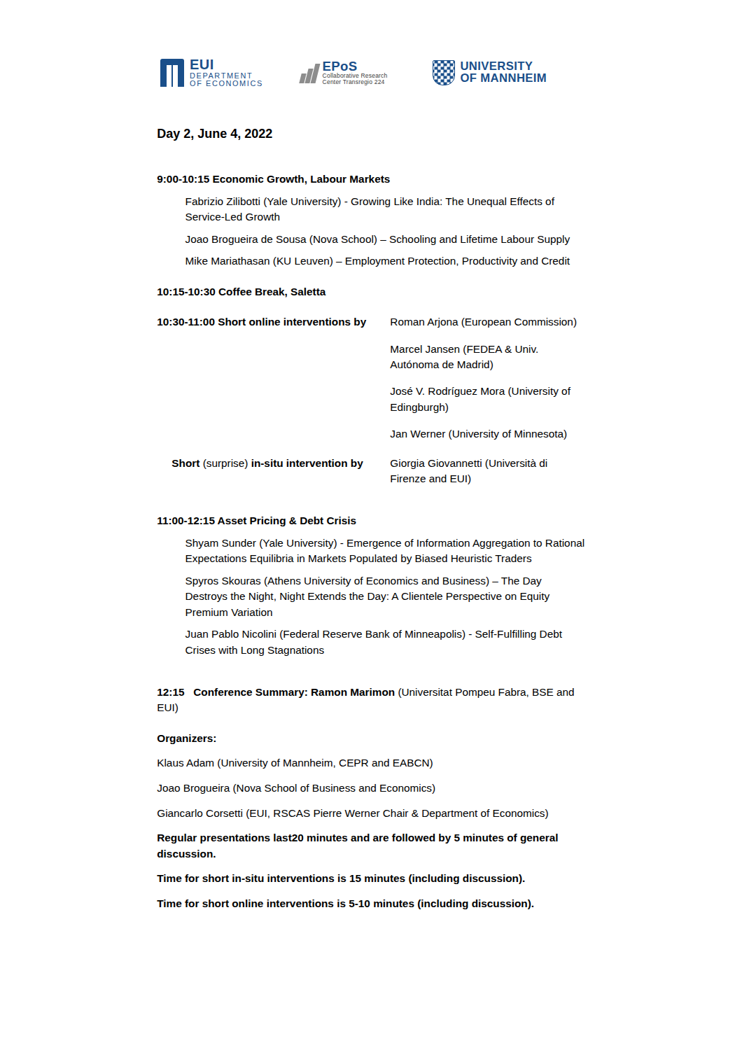EUI
Department
of Economics
EPoS
Collaborative Research Center Transregio 224
UNIVERSITY
OF MANNHEIM
Day 2, June 4, 2022
9:00-10:15 Economic Growth, Labour Markets
Fabrizio Zilibotti (Yale University) - Growing Like India: The Unequal Effects of Service-Led Growth
Joao Brogueira de Sousa (Nova School) – Schooling and Lifetime Labour Supply
Mike Mariathasan (KU Leuven) – Employment Protection, Productivity and Credit
10:15-10:30 Coffee Break, Saletta
10:30-11:00 Short online interventions by
Roman Arjona (European Commission)
Marcel Jansen (FEDEA & Univ. Autónoma de Madrid)
José V. Rodríguez Mora (University of Edingburgh)
Jan Werner (University of Minnesota)
Short (surprise) in-situ intervention by
Giorgia Giovannetti (Università di Firenze and EUI)
11:00-12:15 Asset Pricing & Debt Crisis
Shyam Sunder (Yale University) - Emergence of Information Aggregation to Rational Expectations Equilibria in Markets Populated by Biased Heuristic Traders
Spyros Skouras (Athens University of Economics and Business) – The Day Destroys the Night, Night Extends the Day: A Clientele Perspective on Equity Premium Variation
Juan Pablo Nicolini (Federal Reserve Bank of Minneapolis) - Self-Fulfilling Debt Crises with Long Stagnations
12:15 Conference Summary: Ramon Marimon (Universitat Pompeu Fabra, BSE and EUI)
Organizers:
Klaus Adam (University of Mannheim, CEPR and EABCN)
Joao Brogueira (Nova School of Business and Economics)
Giancarlo Corsetti (EUI, RSCAS Pierre Werner Chair & Department of Economics)
Regular presentations last20 minutes and are followed by 5 minutes of general discussion.
Time for short in-situ interventions is 15 minutes (including discussion).
Time for short online interventions is 5-10 minutes (including discussion).